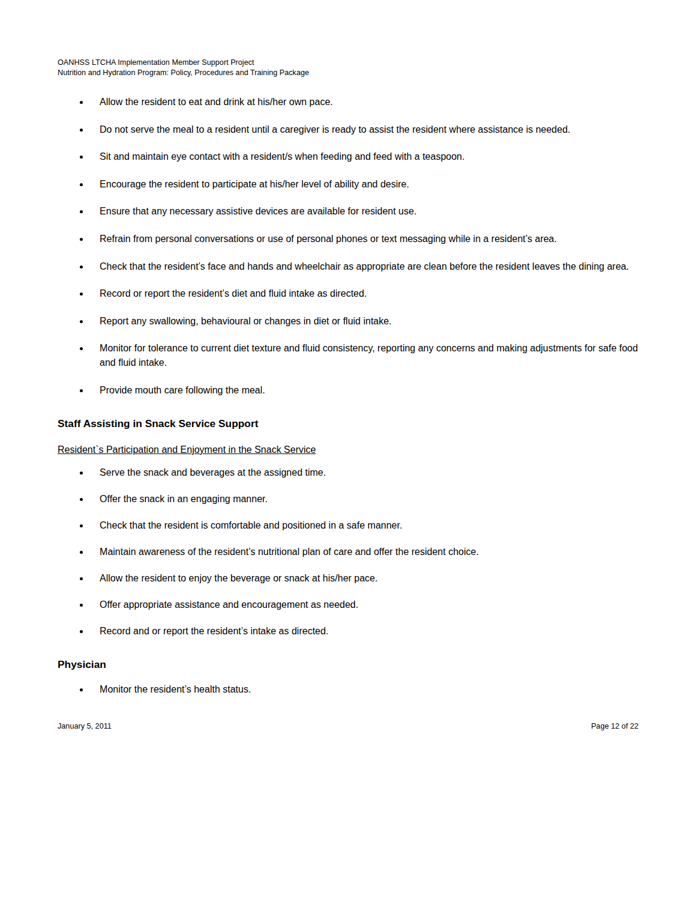OANHSS LTCHA Implementation Member Support Project
Nutrition and Hydration Program: Policy, Procedures and Training Package
Allow the resident to eat and drink at his/her own pace.
Do not serve the meal to a resident until a caregiver is ready to assist the resident where assistance is needed.
Sit and maintain eye contact with a resident/s when feeding and feed with a teaspoon.
Encourage the resident to participate at his/her level of ability and desire.
Ensure that any necessary assistive devices are available for resident use.
Refrain from personal conversations or use of personal phones or text messaging while in a resident’s area.
Check that the resident’s face and hands and wheelchair as appropriate are clean before the resident leaves the dining area.
Record or report the resident’s diet and fluid intake as directed.
Report any swallowing, behavioural or changes in diet or fluid intake.
Monitor for tolerance to current diet texture and fluid consistency, reporting any concerns and making adjustments for safe food and fluid intake.
Provide mouth care following the meal.
Staff Assisting in Snack Service Support
Resident`s Participation and Enjoyment in the Snack Service
Serve the snack and beverages at the assigned time.
Offer the snack in an engaging manner.
Check that the resident is comfortable and positioned in a safe manner.
Maintain awareness of the resident’s nutritional plan of care and offer the resident choice.
Allow the resident to enjoy the beverage or snack at his/her pace.
Offer appropriate assistance and encouragement as needed.
Record and or report the resident’s intake as directed.
Physician
Monitor the resident’s health status.
January 5, 2011 Page 12 of 22